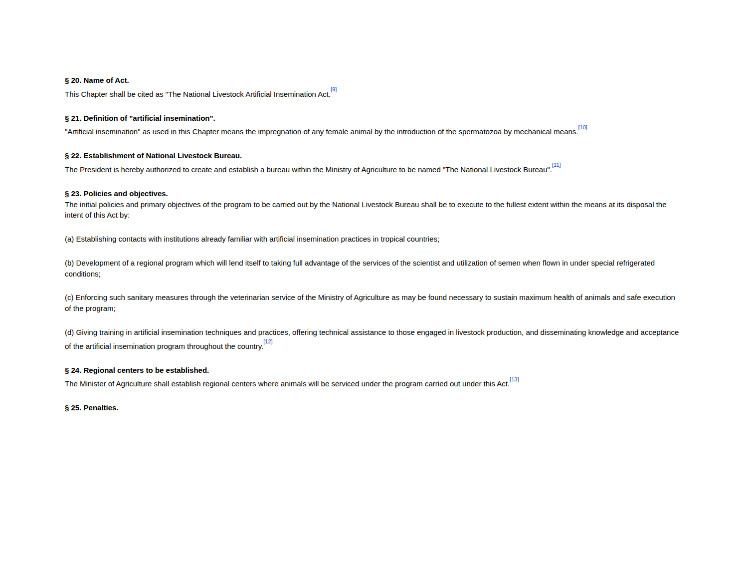§ 20. Name of Act.
This Chapter shall be cited as "The National Livestock Artificial Insemination Act.[9]
§ 21. Definition of "artificial insemination".
"Artificial insemination" as used in this Chapter means the impregnation of any female animal by the introduction of the spermatozoa by mechanical means.[10]
§ 22. Establishment of National Livestock Bureau.
The President is hereby authorized to create and establish a bureau within the Ministry of Agriculture to be named "The National Livestock Bureau".[11]
§ 23. Policies and objectives.
The initial policies and primary objectives of the program to be carried out by the National Livestock Bureau shall be to execute to the fullest extent within the means at its disposal the intent of this Act by:
(a) Establishing contacts with institutions already familiar with artificial insemination practices in tropical countries;
(b) Development of a regional program which will lend itself to taking full advantage of the services of the scientist and utilization of semen when flown in under special refrigerated conditions;
(c) Enforcing such sanitary measures through the veterinarian service of the Ministry of Agriculture as may be found necessary to sustain maximum health of animals and safe execution of the program;
(d) Giving training in artificial insemination techniques and practices, offering technical assistance to those engaged in livestock production, and disseminating knowledge and acceptance of the artificial insemination program throughout the country.[12]
§ 24. Regional centers to be established.
The Minister of Agriculture shall establish regional centers where animals will be serviced under the program carried out under this Act.[13]
§ 25. Penalties.